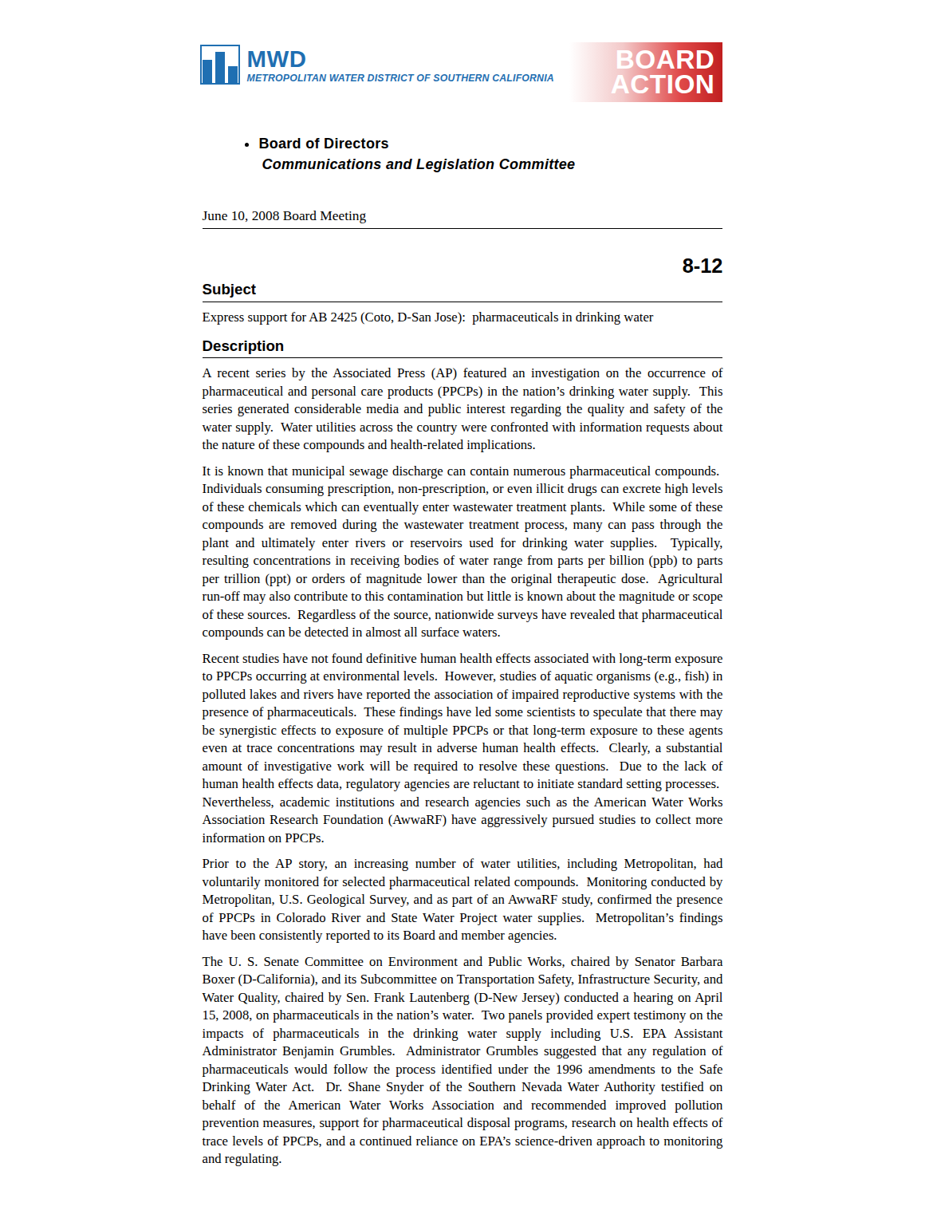MWD
METROPOLITAN WATER DISTRICT OF SOUTHERN CALIFORNIA
BOARD
ACTION
Board of Directors
Communications and Legislation Committee
June 10, 2008 Board Meeting
8-12
Subject
Express support for AB 2425 (Coto, D-San Jose): pharmaceuticals in drinking water
Description
A recent series by the Associated Press (AP) featured an investigation on the occurrence of pharmaceutical and personal care products (PPCPs) in the nation’s drinking water supply. This series generated considerable media and public interest regarding the quality and safety of the water supply. Water utilities across the country were confronted with information requests about the nature of these compounds and health-related implications.
It is known that municipal sewage discharge can contain numerous pharmaceutical compounds. Individuals consuming prescription, non-prescription, or even illicit drugs can excrete high levels of these chemicals which can eventually enter wastewater treatment plants. While some of these compounds are removed during the wastewater treatment process, many can pass through the plant and ultimately enter rivers or reservoirs used for drinking water supplies. Typically, resulting concentrations in receiving bodies of water range from parts per billion (ppb) to parts per trillion (ppt) or orders of magnitude lower than the original therapeutic dose. Agricultural run-off may also contribute to this contamination but little is known about the magnitude or scope of these sources. Regardless of the source, nationwide surveys have revealed that pharmaceutical compounds can be detected in almost all surface waters.
Recent studies have not found definitive human health effects associated with long-term exposure to PPCPs occurring at environmental levels. However, studies of aquatic organisms (e.g., fish) in polluted lakes and rivers have reported the association of impaired reproductive systems with the presence of pharmaceuticals. These findings have led some scientists to speculate that there may be synergistic effects to exposure of multiple PPCPs or that long-term exposure to these agents even at trace concentrations may result in adverse human health effects. Clearly, a substantial amount of investigative work will be required to resolve these questions. Due to the lack of human health effects data, regulatory agencies are reluctant to initiate standard setting processes. Nevertheless, academic institutions and research agencies such as the American Water Works Association Research Foundation (AwwaRF) have aggressively pursued studies to collect more information on PPCPs.
Prior to the AP story, an increasing number of water utilities, including Metropolitan, had voluntarily monitored for selected pharmaceutical related compounds. Monitoring conducted by Metropolitan, U.S. Geological Survey, and as part of an AwwaRF study, confirmed the presence of PPCPs in Colorado River and State Water Project water supplies. Metropolitan’s findings have been consistently reported to its Board and member agencies.
The U. S. Senate Committee on Environment and Public Works, chaired by Senator Barbara Boxer (D-California), and its Subcommittee on Transportation Safety, Infrastructure Security, and Water Quality, chaired by Sen. Frank Lautenberg (D-New Jersey) conducted a hearing on April 15, 2008, on pharmaceuticals in the nation’s water. Two panels provided expert testimony on the impacts of pharmaceuticals in the drinking water supply including U.S. EPA Assistant Administrator Benjamin Grumbles. Administrator Grumbles suggested that any regulation of pharmaceuticals would follow the process identified under the 1996 amendments to the Safe Drinking Water Act. Dr. Shane Snyder of the Southern Nevada Water Authority testified on behalf of the American Water Works Association and recommended improved pollution prevention measures, support for pharmaceutical disposal programs, research on health effects of trace levels of PPCPs, and a continued reliance on EPA’s science-driven approach to monitoring and regulating.